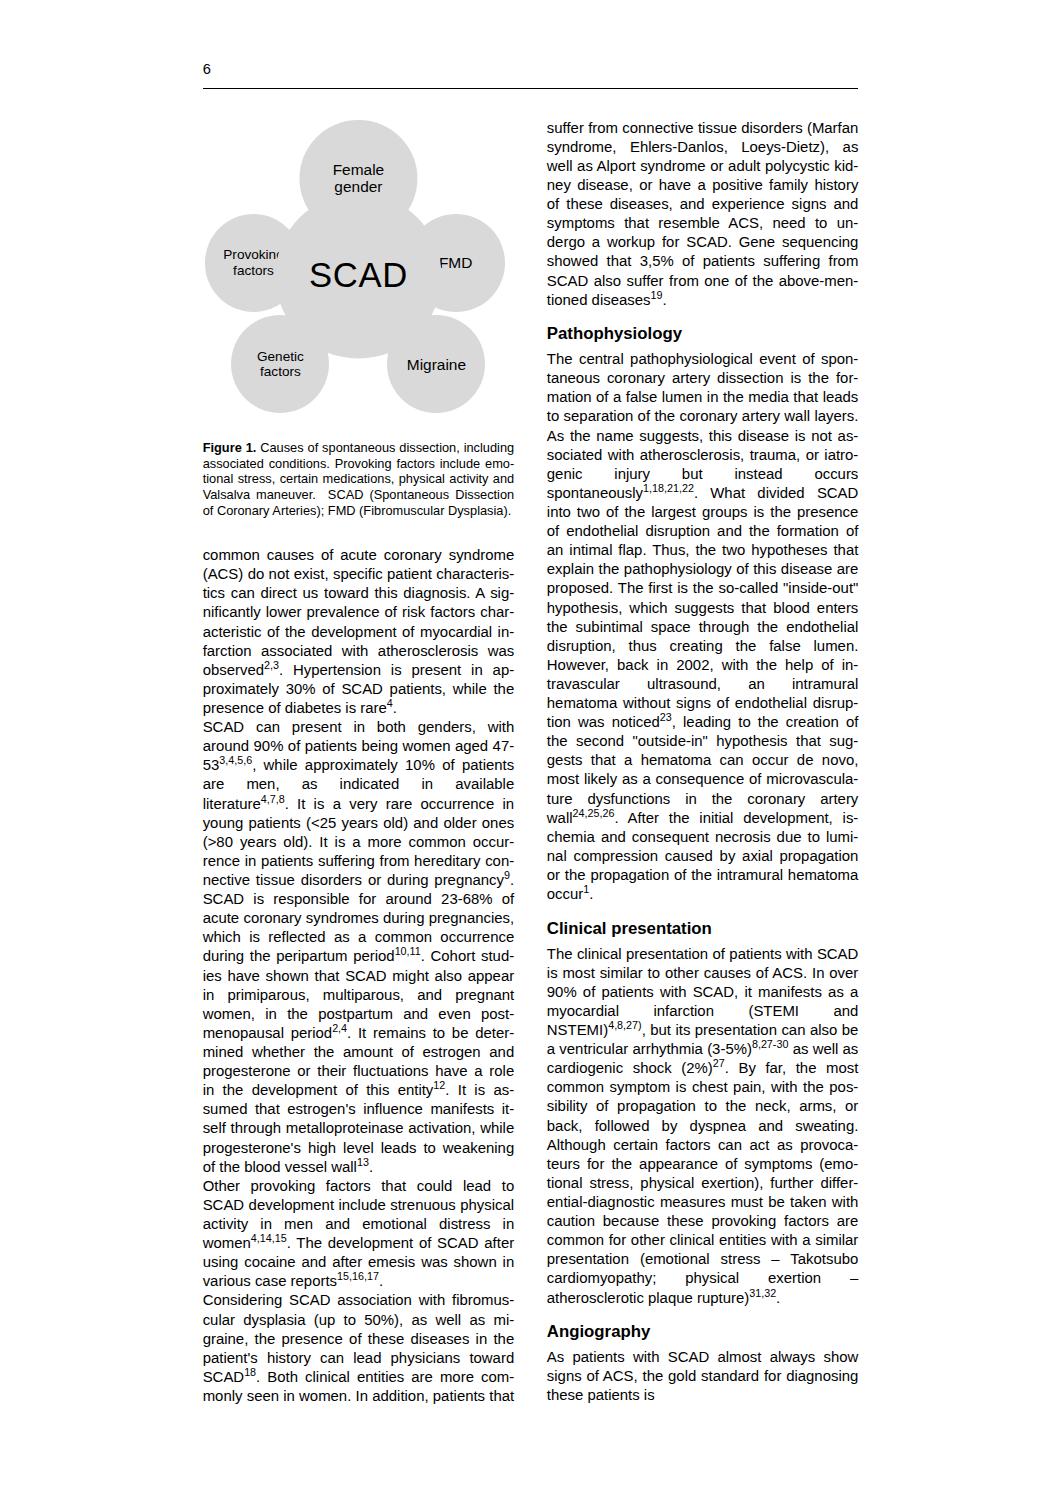6
Female
gender
FMD
Provoking
factors
SCAD
Genetic
factors
Migraine
Figure 1. Causes of spontaneous dissection, including associated conditions. Provoking factors include emotional stress, certain medications, physical activity and Valsalva maneuver. SCAD (Spontaneous Dissection of Coronary Arteries); FMD (Fibromuscular Dysplasia).
common causes of acute coronary syndrome (ACS) do not exist, specific patient characteristics can direct us toward this diagnosis. A significantly lower prevalence of risk factors characteristic of the development of myocardial infarction associated with atherosclerosis was observed2,3. Hypertension is present in approximately 30% of SCAD patients, while the presence of diabetes is rare4.
SCAD can present in both genders, with around 90% of patients being women aged 47-533,4,5,6, while approximately 10% of patients are men, as indicated in available literature4,7,8. It is a very rare occurrence in young patients (<25 years old) and older ones (>80 years old). It is a more common occurrence in patients suffering from hereditary connective tissue disorders or during pregnancy9. SCAD is responsible for around 23-68% of acute coronary syndromes during pregnancies, which is reflected as a common occurrence during the peripartum period10,11. Cohort studies have shown that SCAD might also appear in primiparous, multiparous, and pregnant women, in the postpartum and even postmenopausal period2,4. It remains to be determined whether the amount of estrogen and progesterone or their fluctuations have a role in the development of this entity12. It is assumed that estrogen's influence manifests itself through metalloproteinase activation, while progesterone's high level leads to weakening of the blood vessel wall13.
Other provoking factors that could lead to SCAD development include strenuous physical activity in men and emotional distress in women4,14,15. The development of SCAD after using cocaine and after emesis was shown in various case reports15,16,17.
Considering SCAD association with fibromuscular dysplasia (up to 50%), as well as migraine, the presence of these diseases in the patient's history can lead physicians toward SCAD18. Both clinical entities are more commonly seen in women. In addition, patients that suffer from connective tissue disorders (Marfan syndrome, Ehlers-Danlos, Loeys-Dietz), as well as Alport syndrome or adult polycystic kidney disease, or have a positive family history of these diseases, and experience signs and symptoms that resemble ACS, need to undergo a workup for SCAD. Gene sequencing showed that 3,5% of patients suffering from SCAD also suffer from one of the above-mentioned diseases19.
Pathophysiology
The central pathophysiological event of spontaneous coronary artery dissection is the formation of a false lumen in the media that leads to separation of the coronary artery wall layers. As the name suggests, this disease is not associated with atherosclerosis, trauma, or iatrogenic injury but instead occurs spontaneously1,18,21,22. What divided SCAD into two of the largest groups is the presence of endothelial disruption and the formation of an intimal flap. Thus, the two hypotheses that explain the pathophysiology of this disease are proposed. The first is the so-called "inside-out" hypothesis, which suggests that blood enters the subintimal space through the endothelial disruption, thus creating the false lumen. However, back in 2002, with the help of intravascular ultrasound, an intramural hematoma without signs of endothelial disruption was noticed23, leading to the creation of the second "outside-in" hypothesis that suggests that a hematoma can occur de novo, most likely as a consequence of microvasculature dysfunctions in the coronary artery wall24,25,26. After the initial development, ischemia and consequent necrosis due to luminal compression caused by axial propagation or the propagation of the intramural hematoma occur1.
Clinical presentation
The clinical presentation of patients with SCAD is most similar to other causes of ACS. In over 90% of patients with SCAD, it manifests as a myocardial infarction (STEMI and NSTEMI)4,8,27), but its presentation can also be a ventricular arrhythmia (3-5%)8,27-30 as well as cardiogenic shock (2%)27. By far, the most common symptom is chest pain, with the possibility of propagation to the neck, arms, or back, followed by dyspnea and sweating. Although certain factors can act as provocateurs for the appearance of symptoms (emotional stress, physical exertion), further differential-diagnostic measures must be taken with caution because these provoking factors are common for other clinical entities with a similar presentation (emotional stress – Takotsubo cardiomyopathy; physical exertion – atherosclerotic plaque rupture)31,32.
Angiography
As patients with SCAD almost always show signs of ACS, the gold standard for diagnosing these patients is